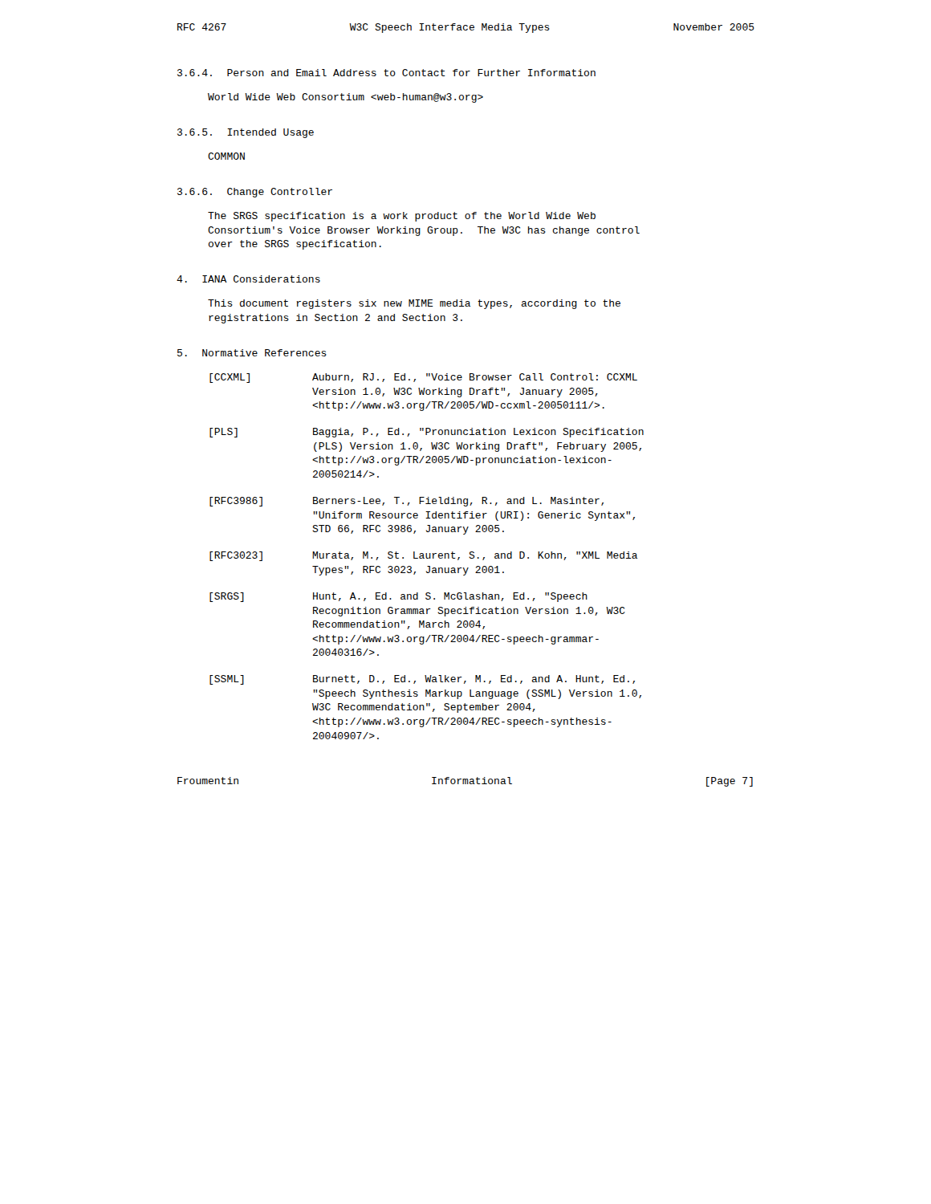RFC 4267 W3C Speech Interface Media Types November 2005
3.6.4. Person and Email Address to Contact for Further Information
World Wide Web Consortium <web-human@w3.org>
3.6.5. Intended Usage
COMMON
3.6.6. Change Controller
The SRGS specification is a work product of the World Wide Web
Consortium's Voice Browser Working Group.  The W3C has change control
over the SRGS specification.
4. IANA Considerations
This document registers six new MIME media types, according to the
registrations in Section 2 and Section 3.
5. Normative References
[CCXML]
Auburn, RJ., Ed., "Voice Browser Call Control: CCXML
Version 1.0, W3C Working Draft", January 2005,
<http://www.w3.org/TR/2005/WD-ccxml-20050111/>.
[PLS]
Baggia, P., Ed., "Pronunciation Lexicon Specification
(PLS) Version 1.0, W3C Working Draft", February 2005,
<http://w3.org/TR/2005/WD-pronunciation-lexicon-
20050214/>.
[RFC3986]
Berners-Lee, T., Fielding, R., and L. Masinter,
"Uniform Resource Identifier (URI): Generic Syntax",
STD 66, RFC 3986, January 2005.
[RFC3023]
Murata, M., St. Laurent, S., and D. Kohn, "XML Media
Types", RFC 3023, January 2001.
[SRGS]
Hunt, A., Ed. and S. McGlashan, Ed., "Speech
Recognition Grammar Specification Version 1.0, W3C
Recommendation", March 2004,
<http://www.w3.org/TR/2004/REC-speech-grammar-
20040316/>.
[SSML]
Burnett, D., Ed., Walker, M., Ed., and A. Hunt, Ed.,
"Speech Synthesis Markup Language (SSML) Version 1.0,
W3C Recommendation", September 2004,
<http://www.w3.org/TR/2004/REC-speech-synthesis-
20040907/>.
Froumentin Informational [Page 7]